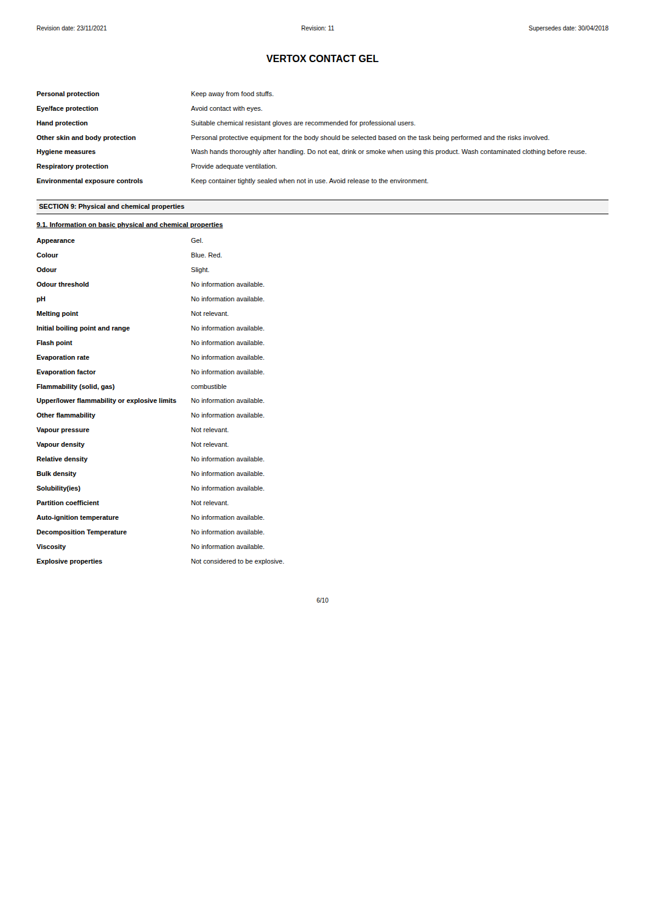Revision date: 23/11/2021 Revision: 11 Supersedes date: 30/04/2018
VERTOX CONTACT GEL
| Personal protection | Keep away from food stuffs. |
| Eye/face protection | Avoid contact with eyes. |
| Hand protection | Suitable chemical resistant gloves are recommended for professional users. |
| Other skin and body protection | Personal protective equipment for the body should be selected based on the task being performed and the risks involved. |
| Hygiene measures | Wash hands thoroughly after handling. Do not eat, drink or smoke when using this product. Wash contaminated clothing before reuse. |
| Respiratory protection | Provide adequate ventilation. |
| Environmental exposure controls | Keep container tightly sealed when not in use. Avoid release to the environment. |
SECTION 9: Physical and chemical properties
9.1. Information on basic physical and chemical properties
| Appearance | Gel. |
| Colour | Blue. Red. |
| Odour | Slight. |
| Odour threshold | No information available. |
| pH | No information available. |
| Melting point | Not relevant. |
| Initial boiling point and range | No information available. |
| Flash point | No information available. |
| Evaporation rate | No information available. |
| Evaporation factor | No information available. |
| Flammability (solid, gas) | combustible |
| Upper/lower flammability or explosive limits | No information available. |
| Other flammability | No information available. |
| Vapour pressure | Not relevant. |
| Vapour density | Not relevant. |
| Relative density | No information available. |
| Bulk density | No information available. |
| Solubility(ies) | No information available. |
| Partition coefficient | Not relevant. |
| Auto-ignition temperature | No information available. |
| Decomposition Temperature | No information available. |
| Viscosity | No information available. |
| Explosive properties | Not considered to be explosive. |
6/10